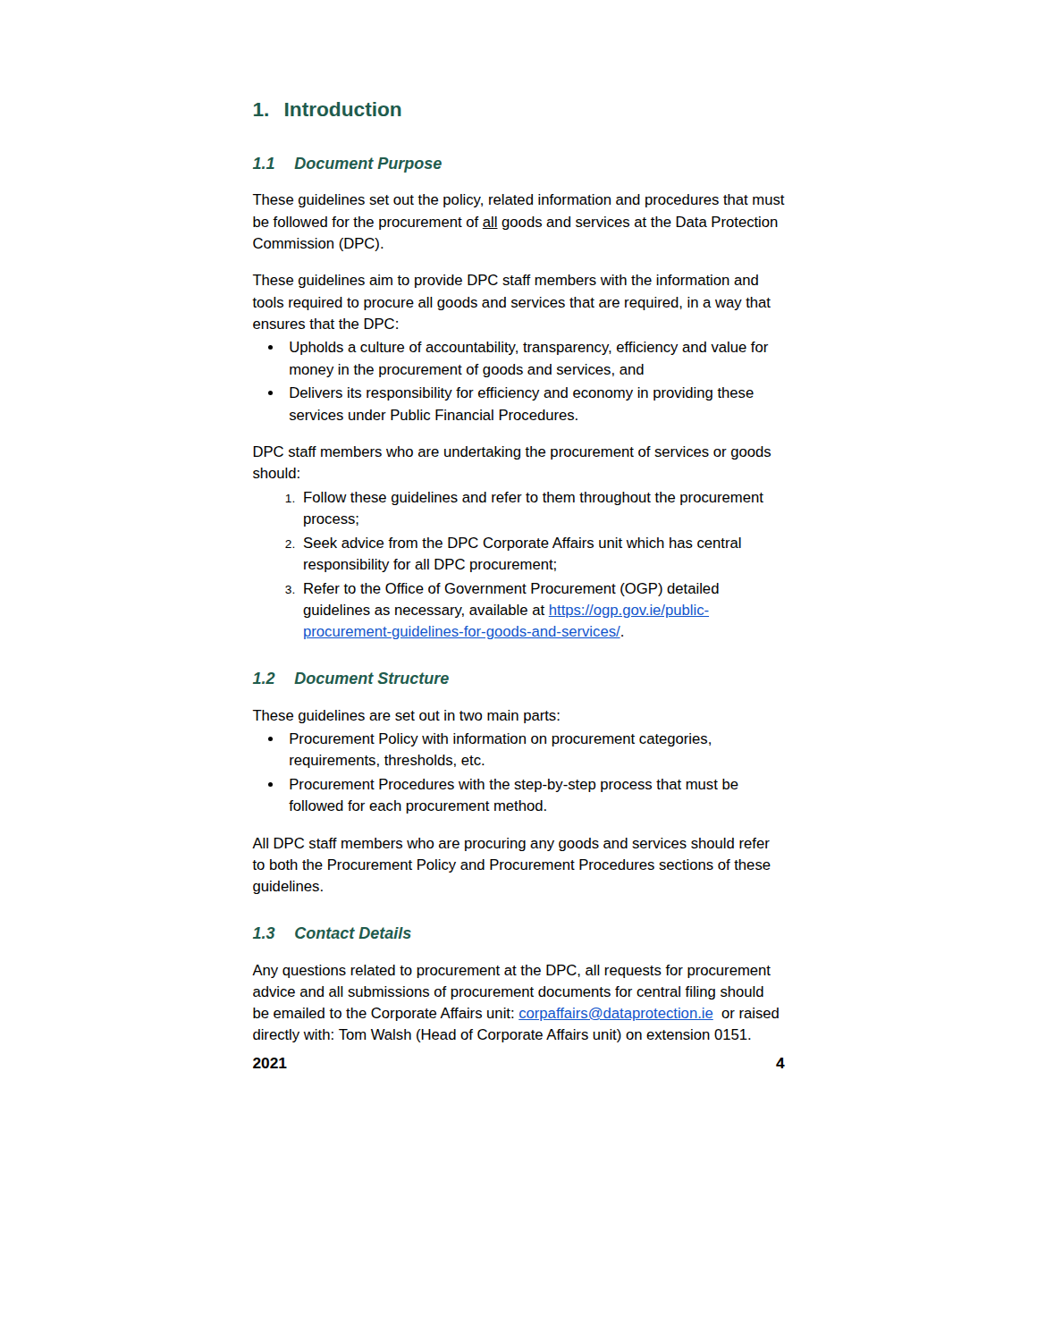1. Introduction
1.1 Document Purpose
These guidelines set out the policy, related information and procedures that must be followed for the procurement of all goods and services at the Data Protection Commission (DPC).
These guidelines aim to provide DPC staff members with the information and tools required to procure all goods and services that are required, in a way that ensures that the DPC:
Upholds a culture of accountability, transparency, efficiency and value for money in the procurement of goods and services, and
Delivers its responsibility for efficiency and economy in providing these services under Public Financial Procedures.
DPC staff members who are undertaking the procurement of services or goods should:
Follow these guidelines and refer to them throughout the procurement process;
Seek advice from the DPC Corporate Affairs unit which has central responsibility for all DPC procurement;
Refer to the Office of Government Procurement (OGP) detailed guidelines as necessary, available at https://ogp.gov.ie/public-procurement-guidelines-for-goods-and-services/.
1.2 Document Structure
These guidelines are set out in two main parts:
Procurement Policy with information on procurement categories, requirements, thresholds, etc.
Procurement Procedures with the step-by-step process that must be followed for each procurement method.
All DPC staff members who are procuring any goods and services should refer to both the Procurement Policy and Procurement Procedures sections of these guidelines.
1.3 Contact Details
Any questions related to procurement at the DPC, all requests for procurement advice and all submissions of procurement documents for central filing should be emailed to the Corporate Affairs unit: corpaffairs@dataprotection.ie or raised directly with: Tom Walsh (Head of Corporate Affairs unit) on extension 0151.
2021 4